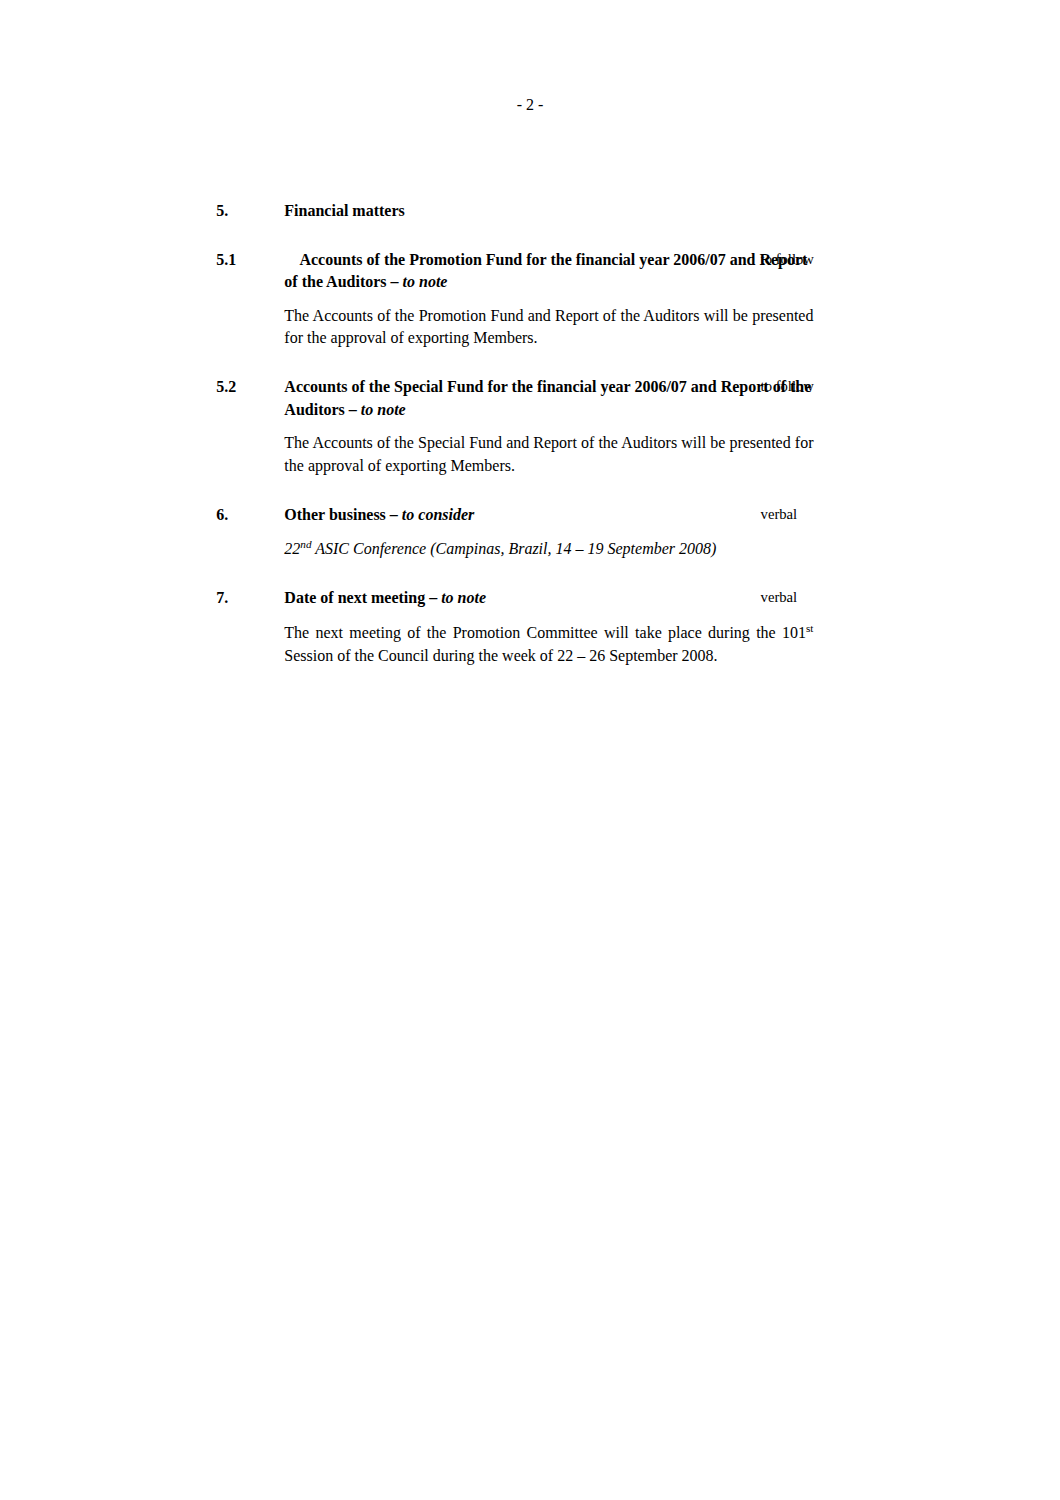- 2 -
5.
Financial matters
5.1
Accounts of the Promotion Fund for the financial year 2006/07 and Report of the Auditors – to note
The Accounts of the Promotion Fund and Report of the Auditors will be presented for the approval of exporting Members.
to follow
5.2
Accounts of the Special Fund for the financial year 2006/07 and Report of the Auditors – to note
The Accounts of the Special Fund and Report of the Auditors will be presented for the approval of exporting Members.
to follow
6.
Other business – to consider
22nd ASIC Conference (Campinas, Brazil, 14 – 19 September 2008)
verbal
7.
Date of next meeting – to note
The next meeting of the Promotion Committee will take place during the 101st Session of the Council during the week of 22 – 26 September 2008.
verbal